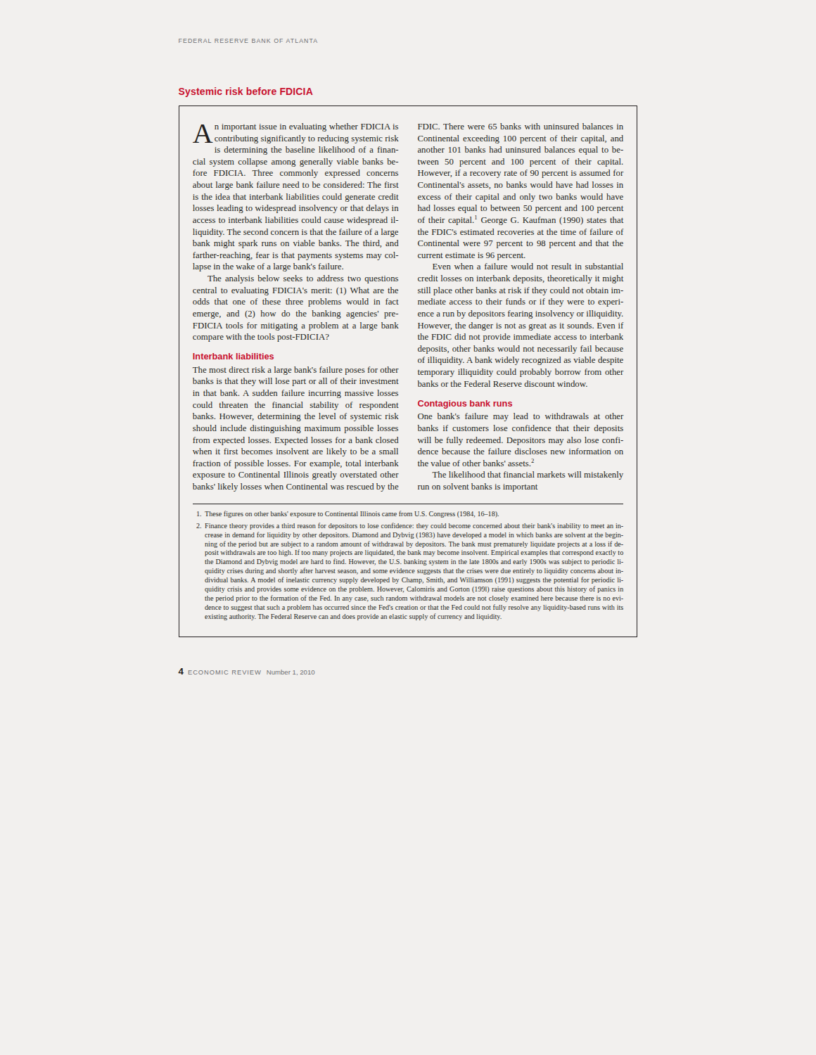Federal Reserve Bank of Atlanta
Systemic risk before FDICIA
An important issue in evaluating whether FDICIA is contributing significantly to reducing systemic risk is determining the baseline likelihood of a financial system collapse among generally viable banks before FDICIA. Three commonly expressed concerns about large bank failure need to be considered: The first is the idea that interbank liabilities could generate credit losses leading to widespread insolvency or that delays in access to interbank liabilities could cause widespread illiquidity. The second concern is that the failure of a large bank might spark runs on viable banks. The third, and farther-reaching, fear is that payments systems may collapse in the wake of a large bank's failure.
The analysis below seeks to address two questions central to evaluating FDICIA's merit: (1) What are the odds that one of these three problems would in fact emerge, and (2) how do the banking agencies' pre-FDICIA tools for mitigating a problem at a large bank compare with the tools post-FDICIA?
Interbank liabilities
The most direct risk a large bank's failure poses for other banks is that they will lose part or all of their investment in that bank. A sudden failure incurring massive losses could threaten the financial stability of respondent banks. However, determining the level of systemic risk should include distinguishing maximum possible losses from expected losses. Expected losses for a bank closed when it first becomes insolvent are likely to be a small fraction of possible losses. For example, total interbank exposure to Continental Illinois greatly overstated other banks' likely losses when Continental was rescued by the FDIC. There were 65 banks with uninsured balances in Continental exceeding 100 percent of their capital, and another 101 banks had uninsured balances equal to between 50 percent and 100 percent of their capital. However, if a recovery rate of 90 percent is assumed for Continental's assets, no banks would have had losses in excess of their capital and only two banks would have had losses equal to between 50 percent and 100 percent of their capital.1 George G. Kaufman (1990) states that the FDIC's estimated recoveries at the time of failure of Continental were 97 percent to 98 percent and that the current estimate is 96 percent.
Even when a failure would not result in substantial credit losses on interbank deposits, theoretically it might still place other banks at risk if they could not obtain immediate access to their funds or if they were to experience a run by depositors fearing insolvency or illiquidity. However, the danger is not as great as it sounds. Even if the FDIC did not provide immediate access to interbank deposits, other banks would not necessarily fail because of illiquidity. A bank widely recognized as viable despite temporary illiquidity could probably borrow from other banks or the Federal Reserve discount window.
Contagious bank runs
One bank's failure may lead to withdrawals at other banks if customers lose confidence that their deposits will be fully redeemed. Depositors may also lose confidence because the failure discloses new information on the value of other banks' assets.2
The likelihood that financial markets will mistakenly run on solvent banks is important
These figures on other banks' exposure to Continental Illinois came from U.S. Congress (1984, 16–18).
Finance theory provides a third reason for depositors to lose confidence: they could become concerned about their bank's inability to meet an increase in demand for liquidity by other depositors. Diamond and Dybvig (1983) have developed a model in which banks are solvent at the beginning of the period but are subject to a random amount of withdrawal by depositors. The bank must prematurely liquidate projects at a loss if deposit withdrawals are too high. If too many projects are liquidated, the bank may become insolvent. Empirical examples that correspond exactly to the Diamond and Dybvig model are hard to find. However, the U.S. banking system in the late 1800s and early 1900s was subject to periodic liquidity crises during and shortly after harvest season, and some evidence suggests that the crises were due entirely to liquidity concerns about individual banks. A model of inelastic currency supply developed by Champ, Smith, and Williamson (1991) suggests the potential for periodic liquidity crisis and provides some evidence on the problem. However, Calomiris and Gorton (199l) raise questions about this history of panics in the period prior to the formation of the Fed. In any case, such random withdrawal models are not closely examined here because there is no evidence to suggest that such a problem has occurred since the Fed's creation or that the Fed could not fully resolve any liquidity-based runs with its existing authority. The Federal Reserve can and does provide an elastic supply of currency and liquidity.
4 Economic Review Number 1, 2010